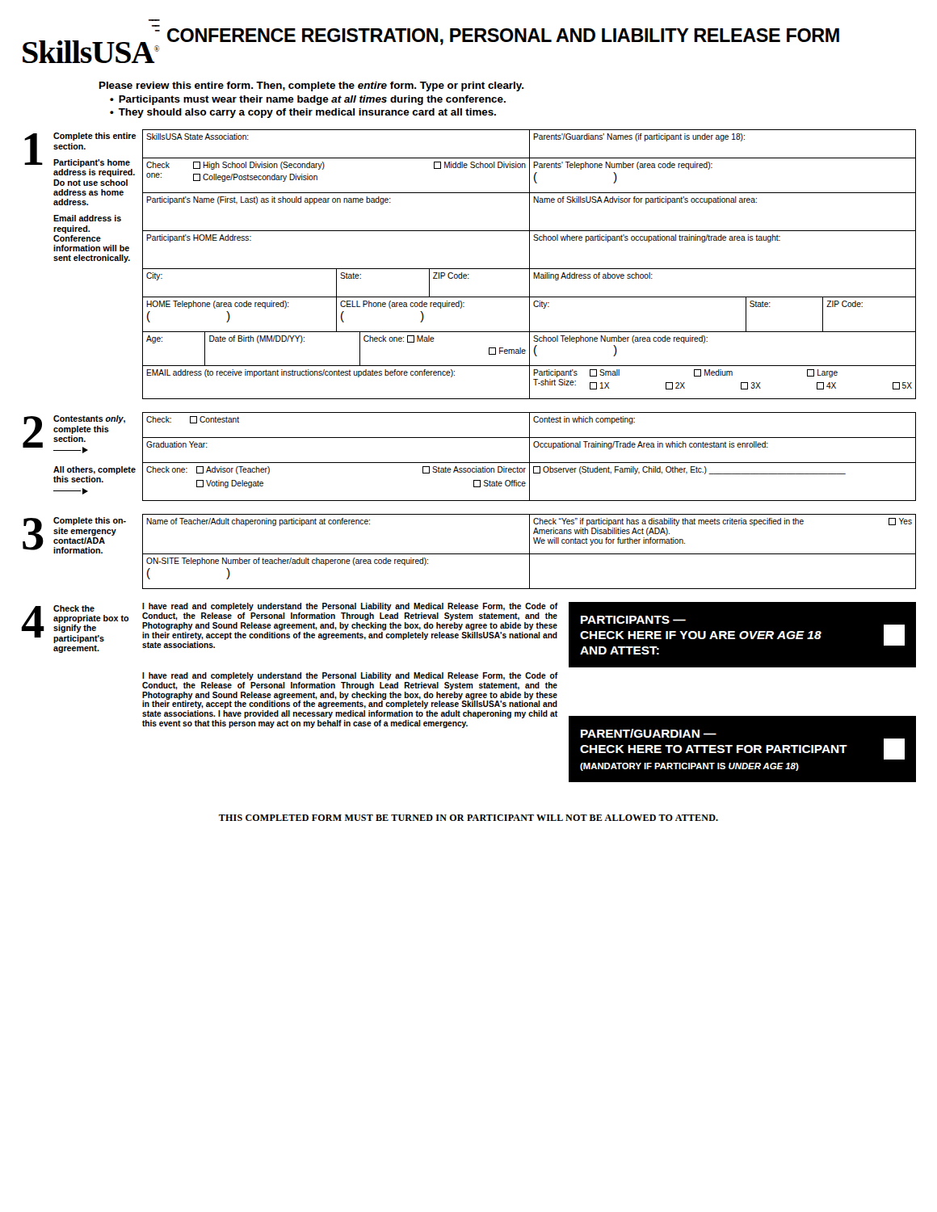━━━━━━
SkillsUSA®
CONFERENCE REGISTRATION, PERSONAL AND LIABILITY RELEASE FORM
Please review this entire form. Then, complete the entire form. Type or print clearly.
Participants must wear their name badge at all times during the conference.
They should also carry a copy of their medical insurance card at all times.
1
Complete this entire section.
Participant's home address is required. Do not use school address as home address.
Email address is required. Conference information will be sent electronically.
SkillsUSA State Association:
Parents'/Guardians' Names (if participant is under age 18):
Check
one:
High School Division (Secondary) Middle School Division
College/Postsecondary Division
Parents' Telephone Number (area code required):
( )
Participant's Name (First, Last) as it should appear on name badge:
Name of SkillsUSA Advisor for participant's occupational area:
Participant's HOME Address:
School where participant's occupational training/trade area is taught:
City:
State:
ZIP Code:
Mailing Address of above school:
HOME Telephone (area code required):
( )
CELL Phone (area code required):
( )
City:
State:
ZIP Code:
Age:
Date of Birth (MM/DD/YY):
Check one: Male
Female
School Telephone Number (area code required):
( )
EMAIL address (to receive important instructions/contest updates before conference):
Participant's
T-shirt Size:
Small Medium Large
1X 2X 3X 4X 5X
2
Contestants only, complete this section.
All others, complete this section.
Check: Contestant
Contest in which competing:
Graduation Year:
Occupational Training/Trade Area in which contestant is enrolled:
Check one: Advisor (Teacher) State Association Director Voting Delegate State Office
Observer (Student, Family, Child, Other, Etc.) ______________________________
3
Complete this on-site emergency contact/ADA information.
Name of Teacher/Adult chaperoning participant at conference:
Check “Yes” if participant has a disability that meets criteria specified in the Americans with Disabilities Act (ADA).
We will contact you for further information. Yes
ON-SITE Telephone Number of teacher/adult chaperone (area code required):
( )
4
Check the appropriate box to signify the participant's agreement.
I have read and completely understand the Personal Liability and Medical Release Form, the Code of Conduct, the Release of Personal Information Through Lead Retrieval System statement, and the Photography and Sound Release agreement, and, by checking the box, do hereby agree to abide by these in their entirety, accept the conditions of the agreements, and completely release SkillsUSA's national and state associations.
I have read and completely understand the Personal Liability and Medical Release Form, the Code of Conduct, the Release of Personal Information Through Lead Retrieval System statement, and the Photography and Sound Release agreement, and, by checking the box, do hereby agree to abide by these in their entirety, accept the conditions of the agreements, and completely release SkillsUSA's national and state associations. I have provided all necessary medical information to the adult chaperoning my child at this event so that this person may act on my behalf in case of a medical emergency.
PARTICIPANTS —
CHECK HERE IF YOU ARE OVER AGE 18
AND ATTEST:
PARENT/GUARDIAN —
CHECK HERE TO ATTEST FOR PARTICIPANT
(MANDATORY IF PARTICIPANT IS UNDER AGE 18)
THIS COMPLETED FORM MUST BE TURNED IN OR PARTICIPANT WILL NOT BE ALLOWED TO ATTEND.